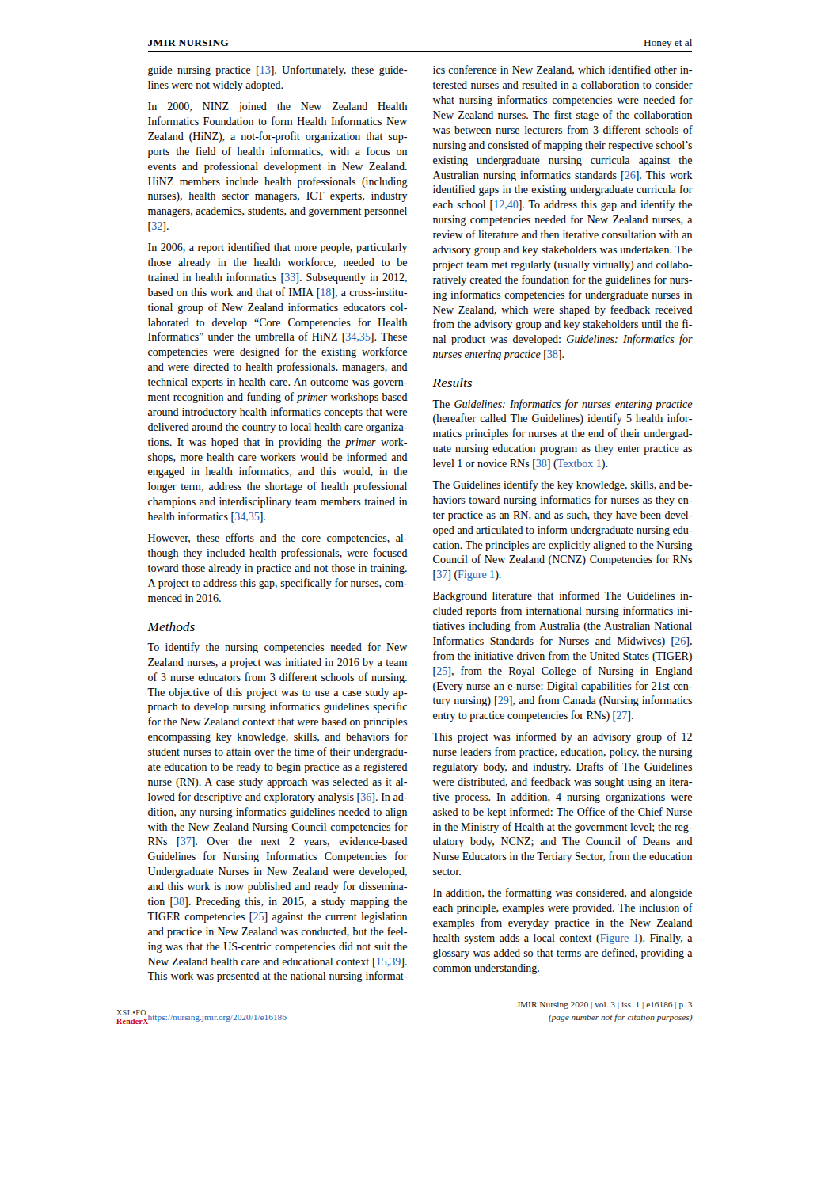JMIR NURSING
Honey et al
guide nursing practice [13]. Unfortunately, these guidelines were not widely adopted.
In 2000, NINZ joined the New Zealand Health Informatics Foundation to form Health Informatics New Zealand (HiNZ), a not-for-profit organization that supports the field of health informatics, with a focus on events and professional development in New Zealand. HiNZ members include health professionals (including nurses), health sector managers, ICT experts, industry managers, academics, students, and government personnel [32].
In 2006, a report identified that more people, particularly those already in the health workforce, needed to be trained in health informatics [33]. Subsequently in 2012, based on this work and that of IMIA [18], a cross-institutional group of New Zealand informatics educators collaborated to develop “Core Competencies for Health Informatics” under the umbrella of HiNZ [34,35]. These competencies were designed for the existing workforce and were directed to health professionals, managers, and technical experts in health care. An outcome was government recognition and funding of primer workshops based around introductory health informatics concepts that were delivered around the country to local health care organizations. It was hoped that in providing the primer workshops, more health care workers would be informed and engaged in health informatics, and this would, in the longer term, address the shortage of health professional champions and interdisciplinary team members trained in health informatics [34,35].
However, these efforts and the core competencies, although they included health professionals, were focused toward those already in practice and not those in training. A project to address this gap, specifically for nurses, commenced in 2016.
Methods
To identify the nursing competencies needed for New Zealand nurses, a project was initiated in 2016 by a team of 3 nurse educators from 3 different schools of nursing. The objective of this project was to use a case study approach to develop nursing informatics guidelines specific for the New Zealand context that were based on principles encompassing key knowledge, skills, and behaviors for student nurses to attain over the time of their undergraduate education to be ready to begin practice as a registered nurse (RN). A case study approach was selected as it allowed for descriptive and exploratory analysis [36]. In addition, any nursing informatics guidelines needed to align with the New Zealand Nursing Council competencies for RNs [37]. Over the next 2 years, evidence-based Guidelines for Nursing Informatics Competencies for Undergraduate Nurses in New Zealand were developed, and this work is now published and ready for dissemination [38]. Preceding this, in 2015, a study mapping the TIGER competencies [25] against the current legislation and practice in New Zealand was conducted, but the feeling was that the US-centric competencies did not suit the New Zealand health care and educational context [15,39]. This work was presented at the national nursing informatics conference in New Zealand, which identified other interested nurses and resulted in a collaboration to consider what nursing informatics competencies were needed for New Zealand nurses. The first stage of the collaboration was between nurse lecturers from 3 different schools of nursing and consisted of mapping their respective school’s existing undergraduate nursing curricula against the Australian nursing informatics standards [26]. This work identified gaps in the existing undergraduate curricula for each school [12,40]. To address this gap and identify the nursing competencies needed for New Zealand nurses, a review of literature and then iterative consultation with an advisory group and key stakeholders was undertaken. The project team met regularly (usually virtually) and collaboratively created the foundation for the guidelines for nursing informatics competencies for undergraduate nurses in New Zealand, which were shaped by feedback received from the advisory group and key stakeholders until the final product was developed: Guidelines: Informatics for nurses entering practice [38].
Results
The Guidelines: Informatics for nurses entering practice (hereafter called The Guidelines) identify 5 health informatics principles for nurses at the end of their undergraduate nursing education program as they enter practice as level 1 or novice RNs [38] (Textbox 1).
The Guidelines identify the key knowledge, skills, and behaviors toward nursing informatics for nurses as they enter practice as an RN, and as such, they have been developed and articulated to inform undergraduate nursing education. The principles are explicitly aligned to the Nursing Council of New Zealand (NCNZ) Competencies for RNs [37] (Figure 1).
Background literature that informed The Guidelines included reports from international nursing informatics initiatives including from Australia (the Australian National Informatics Standards for Nurses and Midwives) [26], from the initiative driven from the United States (TIGER) [25], from the Royal College of Nursing in England (Every nurse an e-nurse: Digital capabilities for 21st century nursing) [29], and from Canada (Nursing informatics entry to practice competencies for RNs) [27].
This project was informed by an advisory group of 12 nurse leaders from practice, education, policy, the nursing regulatory body, and industry. Drafts of The Guidelines were distributed, and feedback was sought using an iterative process. In addition, 4 nursing organizations were asked to be kept informed: The Office of the Chief Nurse in the Ministry of Health at the government level; the regulatory body, NCNZ; and The Council of Deans and Nurse Educators in the Tertiary Sector, from the education sector.
In addition, the formatting was considered, and alongside each principle, examples were provided. The inclusion of examples from everyday practice in the New Zealand health system adds a local context (Figure 1). Finally, a glossary was added so that terms are defined, providing a common understanding.
https://nursing.jmir.org/2020/1/e16186
JMIR Nursing 2020 | vol. 3 | iss. 1 | e16186 | p. 3
(page number not for citation purposes)
XSL•FO
RenderX